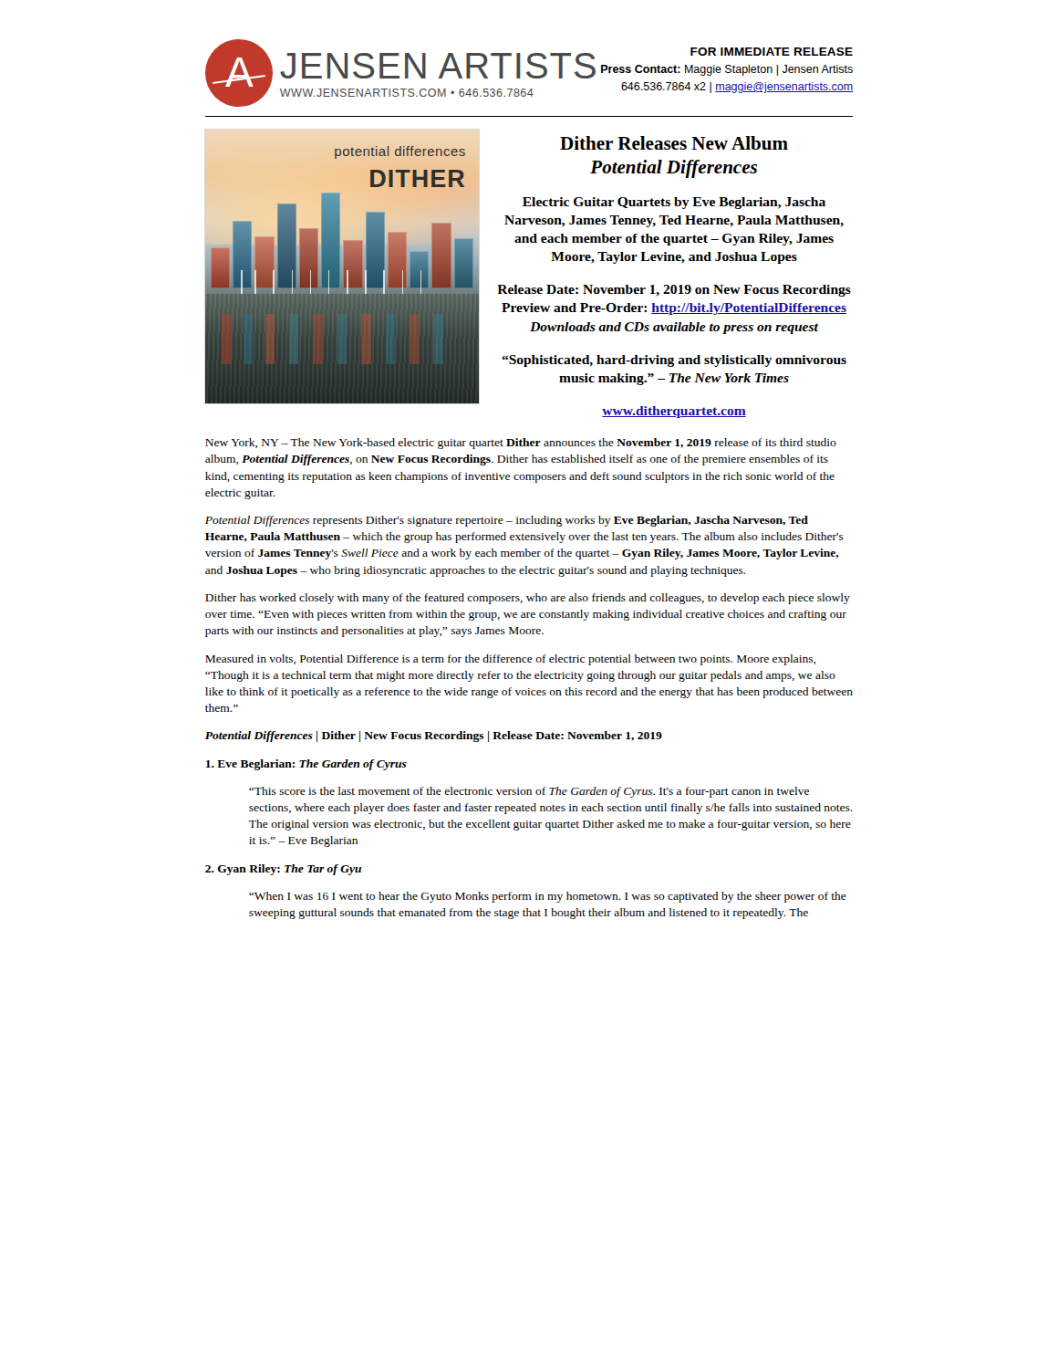JENSEN ARTISTS
WWW.JENSENARTISTS.COM • 646.536.7864
FOR IMMEDIATE RELEASE
Press Contact: Maggie Stapleton | Jensen Artists
646.536.7864 x2 | maggie@jensenartists.com
potential differences
DITHER
Dither Releases New Album
Potential Differences
Electric Guitar Quartets by Eve Beglarian, Jascha Narveson, James Tenney, Ted Hearne, Paula Matthusen, and each member of the quartet – Gyan Riley, James Moore, Taylor Levine, and Joshua Lopes
Release Date: November 1, 2019 on New Focus Recordings
Preview and Pre-Order: http://bit.ly/PotentialDifferences
Downloads and CDs available to press on request
“Sophisticated, hard-driving and stylistically omnivorous music making.” – The New York Times
www.ditherquartet.com
New York, NY – The New York-based electric guitar quartet Dither announces the November 1, 2019 release of its third studio album, Potential Differences, on New Focus Recordings. Dither has established itself as one of the premiere ensembles of its kind, cementing its reputation as keen champions of inventive composers and deft sound sculptors in the rich sonic world of the electric guitar.
Potential Differences represents Dither's signature repertoire – including works by Eve Beglarian, Jascha Narveson, Ted Hearne, Paula Matthusen – which the group has performed extensively over the last ten years. The album also includes Dither's version of James Tenney's Swell Piece and a work by each member of the quartet – Gyan Riley, James Moore, Taylor Levine, and Joshua Lopes – who bring idiosyncratic approaches to the electric guitar's sound and playing techniques.
Dither has worked closely with many of the featured composers, who are also friends and colleagues, to develop each piece slowly over time. “Even with pieces written from within the group, we are constantly making individual creative choices and crafting our parts with our instincts and personalities at play,” says James Moore.
Measured in volts, Potential Difference is a term for the difference of electric potential between two points. Moore explains, “Though it is a technical term that might more directly refer to the electricity going through our guitar pedals and amps, we also like to think of it poetically as a reference to the wide range of voices on this record and the energy that has been produced between them.”
Potential Differences | Dither | New Focus Recordings | Release Date: November 1, 2019
1. Eve Beglarian: The Garden of Cyrus
“This score is the last movement of the electronic version of The Garden of Cyrus. It's a four-part canon in twelve sections, where each player does faster and faster repeated notes in each section until finally s/he falls into sustained notes. The original version was electronic, but the excellent guitar quartet Dither asked me to make a four-guitar version, so here it is.” – Eve Beglarian
2. Gyan Riley: The Tar of Gyu
“When I was 16 I went to hear the Gyuto Monks perform in my hometown. I was so captivated by the sheer power of the sweeping guttural sounds that emanated from the stage that I bought their album and listened to it repeatedly. The